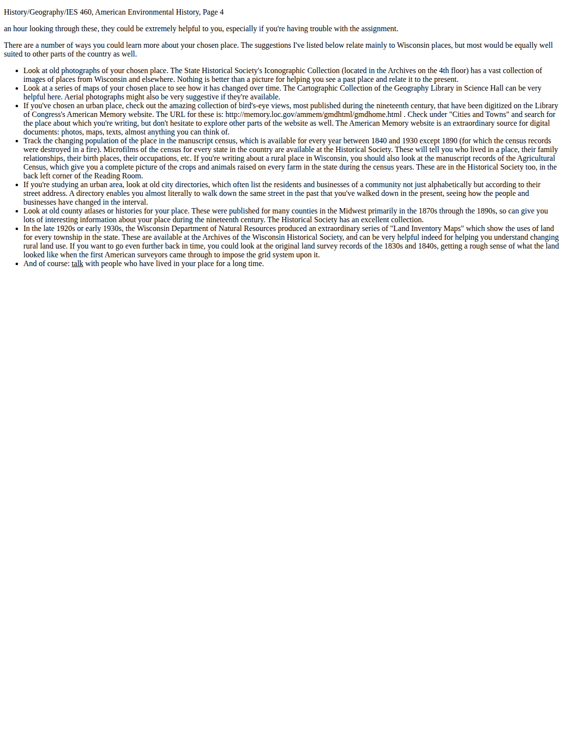History/Geography/IES 460, American Environmental History, Page 4
an hour looking through these, they could be extremely helpful to you, especially if you're having trouble with the assignment.
There are a number of ways you could learn more about your chosen place. The suggestions I've listed below relate mainly to Wisconsin places, but most would be equally well suited to other parts of the country as well.
Look at old photographs of your chosen place. The State Historical Society's Iconographic Collection (located in the Archives on the 4th floor) has a vast collection of images of places from Wisconsin and elsewhere. Nothing is better than a picture for helping you see a past place and relate it to the present.
Look at a series of maps of your chosen place to see how it has changed over time. The Cartographic Collection of the Geography Library in Science Hall can be very helpful here. Aerial photographs might also be very suggestive if they're available.
If you've chosen an urban place, check out the amazing collection of bird's-eye views, most published during the nineteenth century, that have been digitized on the Library of Congress's American Memory website. The URL for these is: http://memory.loc.gov/ammem/gmdhtml/gmdhome.html . Check under "Cities and Towns" and search for the place about which you're writing, but don't hesitate to explore other parts of the website as well. The American Memory website is an extraordinary source for digital documents: photos, maps, texts, almost anything you can think of.
Track the changing population of the place in the manuscript census, which is available for every year between 1840 and 1930 except 1890 (for which the census records were destroyed in a fire). Microfilms of the census for every state in the country are available at the Historical Society. These will tell you who lived in a place, their family relationships, their birth places, their occupations, etc. If you're writing about a rural place in Wisconsin, you should also look at the manuscript records of the Agricultural Census, which give you a complete picture of the crops and animals raised on every farm in the state during the census years. These are in the Historical Society too, in the back left corner of the Reading Room.
If you're studying an urban area, look at old city directories, which often list the residents and businesses of a community not just alphabetically but according to their street address. A directory enables you almost literally to walk down the same street in the past that you've walked down in the present, seeing how the people and businesses have changed in the interval.
Look at old county atlases or histories for your place. These were published for many counties in the Midwest primarily in the 1870s through the 1890s, so can give you lots of interesting information about your place during the nineteenth century. The Historical Society has an excellent collection.
In the late 1920s or early 1930s, the Wisconsin Department of Natural Resources produced an extraordinary series of "Land Inventory Maps" which show the uses of land for every township in the state. These are available at the Archives of the Wisconsin Historical Society, and can be very helpful indeed for helping you understand changing rural land use. If you want to go even further back in time, you could look at the original land survey records of the 1830s and 1840s, getting a rough sense of what the land looked like when the first American surveyors came through to impose the grid system upon it.
And of course: talk with people who have lived in your place for a long time.